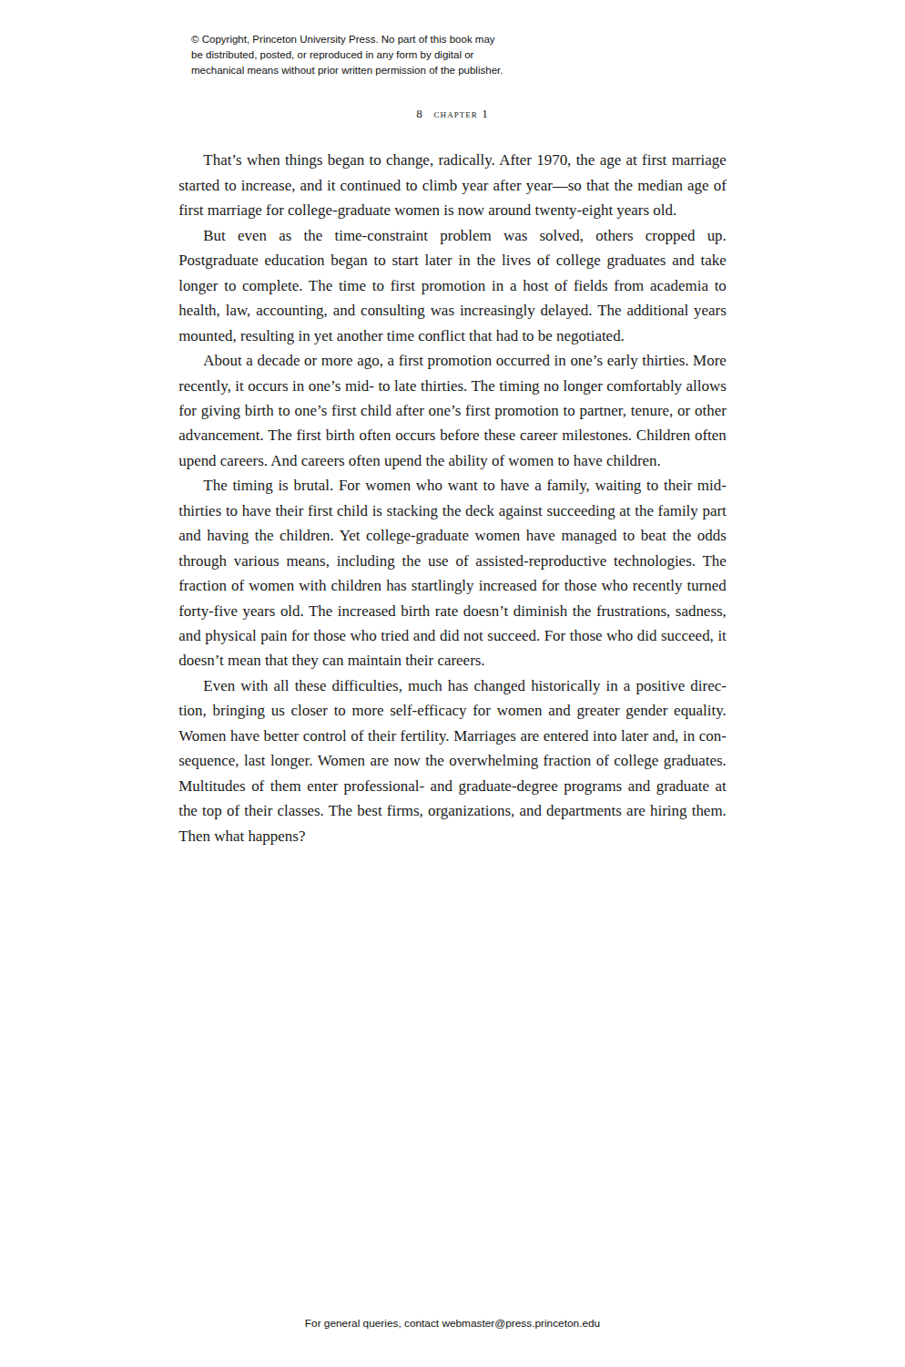© Copyright, Princeton University Press. No part of this book may be distributed, posted, or reproduced in any form by digital or mechanical means without prior written permission of the publisher.
8 Chapter 1
That’s when things began to change, radically. After 1970, the age at first marriage started to increase, and it continued to climb year after year—so that the median age of first marriage for college-graduate women is now around twenty-eight years old.
But even as the time-constraint problem was solved, others cropped up. Postgraduate education began to start later in the lives of college graduates and take longer to complete. The time to first promotion in a host of fields from academia to health, law, accounting, and consulting was increasingly delayed. The additional years mounted, resulting in yet another time conflict that had to be negotiated.
About a decade or more ago, a first promotion occurred in one’s early thirties. More recently, it occurs in one’s mid- to late thirties. The timing no longer comfortably allows for giving birth to one’s first child after one’s first promotion to partner, tenure, or other advancement. The first birth often occurs before these career milestones. Children often upend careers. And careers often upend the ability of women to have children.
The timing is brutal. For women who want to have a family, waiting to their mid-thirties to have their first child is stacking the deck against succeeding at the family part and having the children. Yet college-graduate women have managed to beat the odds through various means, including the use of assisted-reproductive technologies. The fraction of women with children has startlingly increased for those who recently turned forty-five years old. The increased birth rate doesn’t diminish the frustrations, sadness, and physical pain for those who tried and did not succeed. For those who did succeed, it doesn’t mean that they can maintain their careers.
Even with all these difficulties, much has changed historically in a positive direction, bringing us closer to more self-efficacy for women and greater gender equality. Women have better control of their fertility. Marriages are entered into later and, in consequence, last longer. Women are now the overwhelming fraction of college graduates. Multitudes of them enter professional- and graduate-degree programs and graduate at the top of their classes. The best firms, organizations, and departments are hiring them. Then what happens?
For general queries, contact webmaster@press.princeton.edu